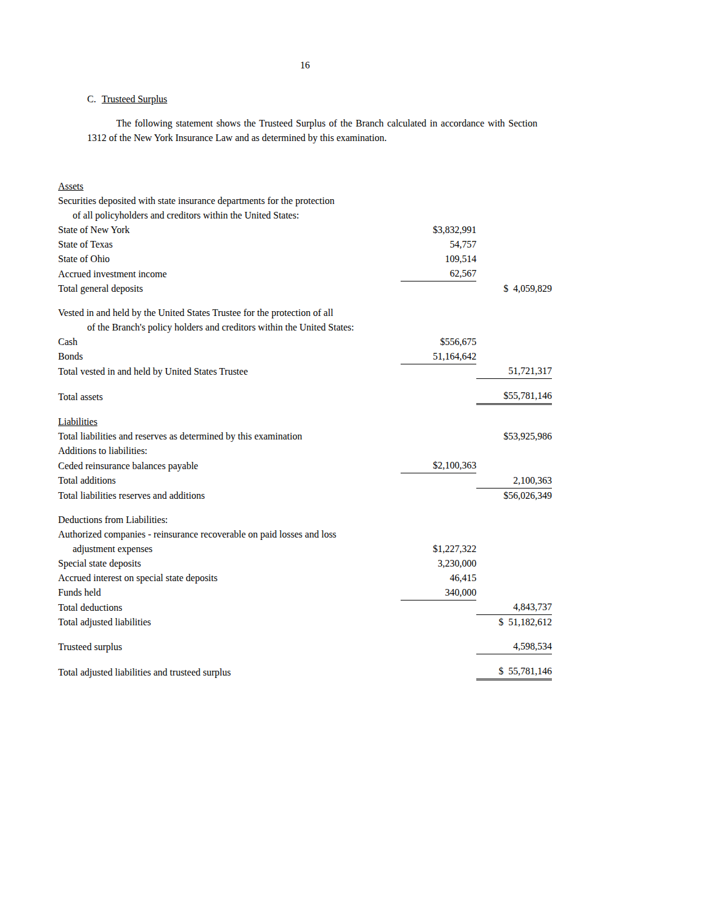16
C. Trusteed Surplus
The following statement shows the Trusteed Surplus of the Branch calculated in accordance with Section 1312 of the New York Insurance Law and as determined by this examination.
| Assets | | |
| Securities deposited with state insurance departments for the protection | | |
| of all policyholders and creditors within the United States: | | |
| State of New York | $3,832,991 | |
| State of Texas | 54,757 | |
| State of Ohio | 109,514 | |
| Accrued investment income | 62,567 | |
| Total general deposits | | $ 4,059,829 |
| Vested in and held by the United States Trustee for the protection of all | | |
| of the Branch's policy holders and creditors within the United States: | | |
| Cash | $556,675 | |
| Bonds | 51,164,642 | |
| Total vested in and held by United States Trustee | | 51,721,317 |
| Total assets | | $55,781,146 |
| Liabilities | | |
| Total liabilities and reserves as determined by this examination | | $53,925,986 |
| Additions to liabilities: | | |
| Ceded reinsurance balances payable | $2,100,363 | |
| Total additions | | 2,100,363 |
| Total liabilities reserves and additions | | $56,026,349 |
| Deductions from Liabilities: | | |
| Authorized companies - reinsurance recoverable on paid losses and loss | | |
| adjustment expenses | $1,227,322 | |
| Special state deposits | 3,230,000 | |
| Accrued interest on special state deposits | 46,415 | |
| Funds held | 340,000 | |
| Total deductions | | 4,843,737 |
| Total adjusted liabilities | | $ 51,182,612 |
| Trusteed surplus | | 4,598,534 |
| Total adjusted liabilities and trusteed surplus | | $ 55,781,146 |